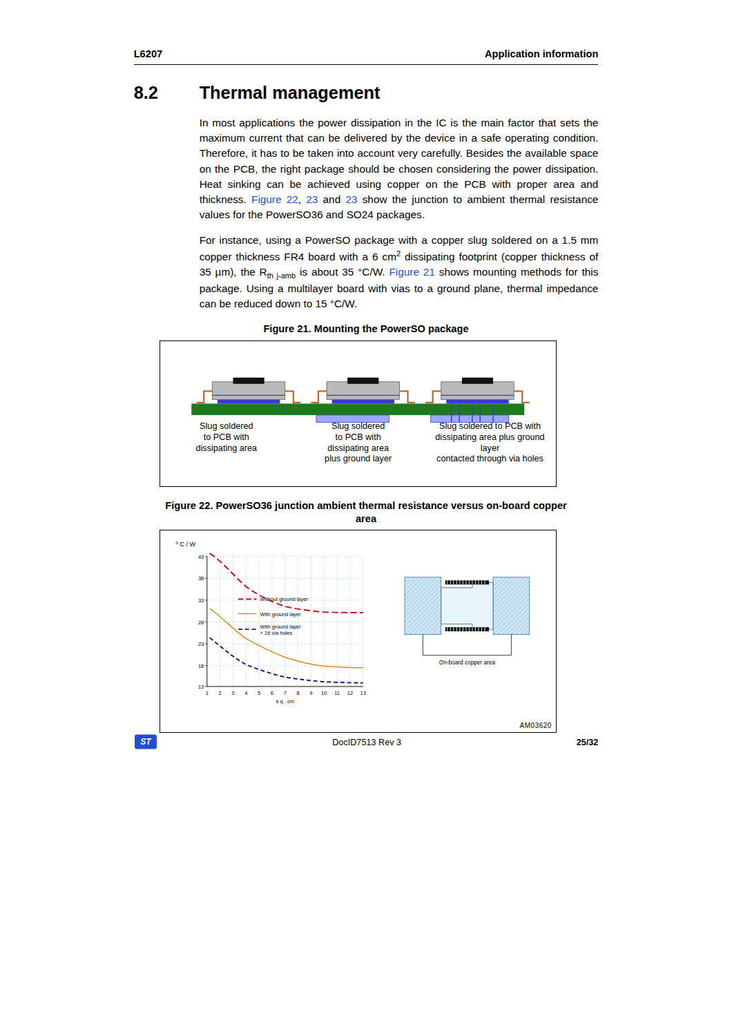L6207
Application information
8.2
Thermal management
In most applications the power dissipation in the IC is the main factor that sets the maximum current that can be delivered by the device in a safe operating condition. Therefore, it has to be taken into account very carefully. Besides the available space on the PCB, the right package should be chosen considering the power dissipation. Heat sinking can be achieved using copper on the PCB with proper area and thickness. Figure 22, 23 and 23 show the junction to ambient thermal resistance values for the PowerSO36 and SO24 packages.
For instance, using a PowerSO package with a copper slug soldered on a 1.5 mm copper thickness FR4 board with a 6 cm2 dissipating footprint (copper thickness of 35 µm), the Rth j-amb is about 35 °C/W. Figure 21 shows mounting methods for this package. Using a multilayer board with vias to a ground plane, thermal impedance can be reduced down to 15 °C/W.
Figure 21. Mounting the PowerSO package
Slug soldered
to PCB with
dissipating area
Slug soldered
to PCB with
dissipating area
plus ground layer
Slug soldered to PCB with
dissipating area plus ground layer
contacted through via holes
Figure 22. PowerSO36 junction ambient thermal resistance versus on-board copper
area
º C / W 43 38 33 28 23 18 13 1 2 3 4 5 6 7 8 9 10 11 12 13 s q . cm Without ground layer With ground layer With ground layer + 16 via holes On-board copper area
AM03620
ST
DocID7513 Rev 3
25/32